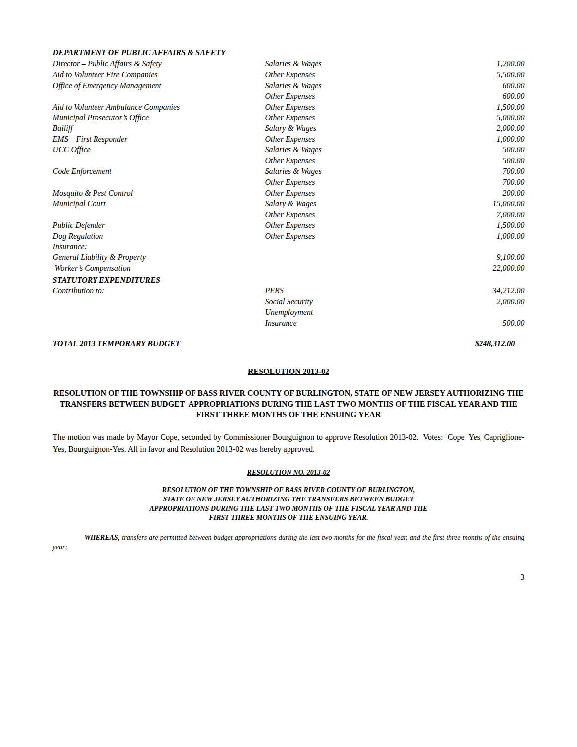DEPARTMENT OF PUBLIC AFFAIRS & SAFETY
| Director – Public Affairs & Safety | Salaries & Wages | 1,200.00 |
| Aid to Volunteer Fire Companies | Other Expenses | 5,500.00 |
| Office of Emergency Management | Salaries & Wages | 600.00 |
| | Other Expenses | 600.00 |
| Aid to Volunteer Ambulance Companies | Other Expenses | 1,500.00 |
| Municipal Prosecutor’s Office | Other Expenses | 5,000.00 |
| Bailiff | Salary & Wages | 2,000.00 |
| EMS – First Responder | Other Expenses | 1,000.00 |
| UCC Office | Salaries & Wages | 500.00 |
| | Other Expenses | 500.00 |
| Code Enforcement | Salaries & Wages | 700.00 |
| | Other Expenses | 700.00 |
| Mosquito & Pest Control | Other Expenses | 200.00 |
| Municipal Court | Salary & Wages | 15,000.00 |
| | Other Expenses | 7,000.00 |
| Public Defender | Other Expenses | 1,500.00 |
| Dog Regulation | Other Expenses | 1,000.00 |
| Insurance: | | |
| General Liability & Property | | 9,100.00 |
| Worker’s Compensation | | 22,000.00 |
STATUTORY EXPENDITURES
| Contribution to: | PERS | 34,212.00 |
| | Social Security | 2,000.00 |
| | Unemployment | |
| | Insurance | 500.00 |
TOTAL 2013 TEMPORARY BUDGET $248,312.00
RESOLUTION 2013-02
RESOLUTION OF THE TOWNSHIP OF BASS RIVER COUNTY OF BURLINGTON, STATE OF NEW JERSEY AUTHORIZING THE TRANSFERS BETWEEN BUDGET APPROPRIATIONS DURING THE LAST TWO MONTHS OF THE FISCAL YEAR AND THE FIRST THREE MONTHS OF THE ENSUING YEAR
The motion was made by Mayor Cope, seconded by Commissioner Bourguignon to approve Resolution 2013-02. Votes: Cope–Yes, Capriglione-Yes, Bourguignon-Yes. All in favor and Resolution 2013-02 was hereby approved.
RESOLUTION NO. 2013-02
RESOLUTION OF THE TOWNSHIP OF BASS RIVER COUNTY OF BURLINGTON,
STATE OF NEW JERSEY AUTHORIZING THE TRANSFERS BETWEEN BUDGET
APPROPRIATIONS DURING THE LAST TWO MONTHS OF THE FISCAL YEAR AND THE
FIRST THREE MONTHS OF THE ENSUING YEAR.
WHEREAS, transfers are permitted between budget appropriations during the last two months for the fiscal year, and the first three months of the ensuing year;
3